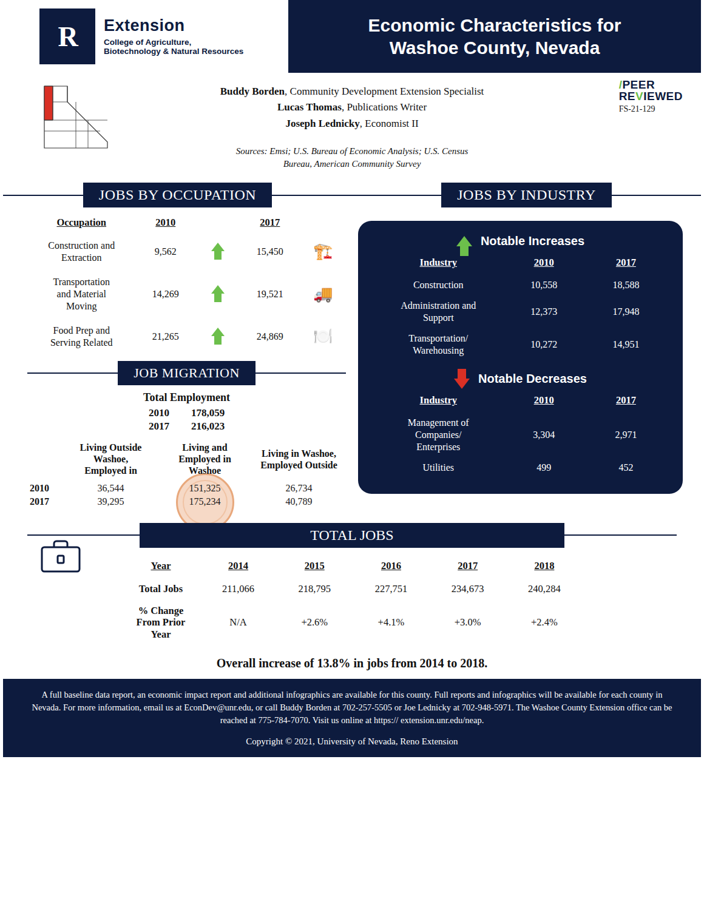R
Extension
College of Agriculture,
Biotechnology & Natural Resources
Economic Characteristics for
Washoe County, Nevada
/PEER
REVIEWED
FS-21-129
Buddy Borden, Community Development Extension Specialist
Lucas Thomas, Publications Writer
Joseph Lednicky, Economist II
Sources: Emsi; U.S. Bureau of Economic Analysis; U.S. Census
Bureau, American Community Survey
JOBS BY OCCUPATION
JOBS BY INDUSTRY
| Occupation | 2010 | | 2017 | |
| --- | --- | --- | --- | --- |
| Construction and Extraction | 9,562 | | 15,450 | 🏗️ |
| Transportation and Material Moving | 14,269 | | 19,521 | 🚚 |
| Food Prep and Serving Related | 21,265 | | 24,869 | 🍽️ |
JOB MIGRATION
Total Employment
| 2010 | 178,059 |
| 2017 | 216,023 |
Living Outside
Washoe,
Employed in
Living and
Employed in
Washoe
Living in Washoe,
Employed Outside
2010
36,544
151,325
26,734
2017
39,295
175,234
40,789
Notable Increases
| Industry | 2010 | 2017 |
| --- | --- | --- |
| Construction | 10,558 | 18,588 |
| Administration and Support | 12,373 | 17,948 |
| Transportation/ Warehousing | 10,272 | 14,951 |
Notable Decreases
| Industry | 2010 | 2017 |
| --- | --- | --- |
| Management of Companies/ Enterprises | 3,304 | 2,971 |
| Utilities | 499 | 452 |
TOTAL JOBS
| Year | 2014 | 2015 | 2016 | 2017 | 2018 |
| --- | --- | --- | --- | --- | --- |
| Total Jobs | 211,066 | 218,795 | 227,751 | 234,673 | 240,284 |
| % Change From Prior Year | N/A | +2.6% | +4.1% | +3.0% | +2.4% |
Overall increase of 13.8% in jobs from 2014 to 2018.
A full baseline data report, an economic impact report and additional infographics are available for this county. Full reports and infographics will be available for each county in Nevada. For more information, email us at EconDev@unr.edu, or call Buddy Borden at 702-257-5505 or Joe Lednicky at 702-948-5971. The Washoe County Extension office can be reached at 775-784-7070. Visit us online at https:// extension.unr.edu/neap.
Copyright © 2021, University of Nevada, Reno Extension